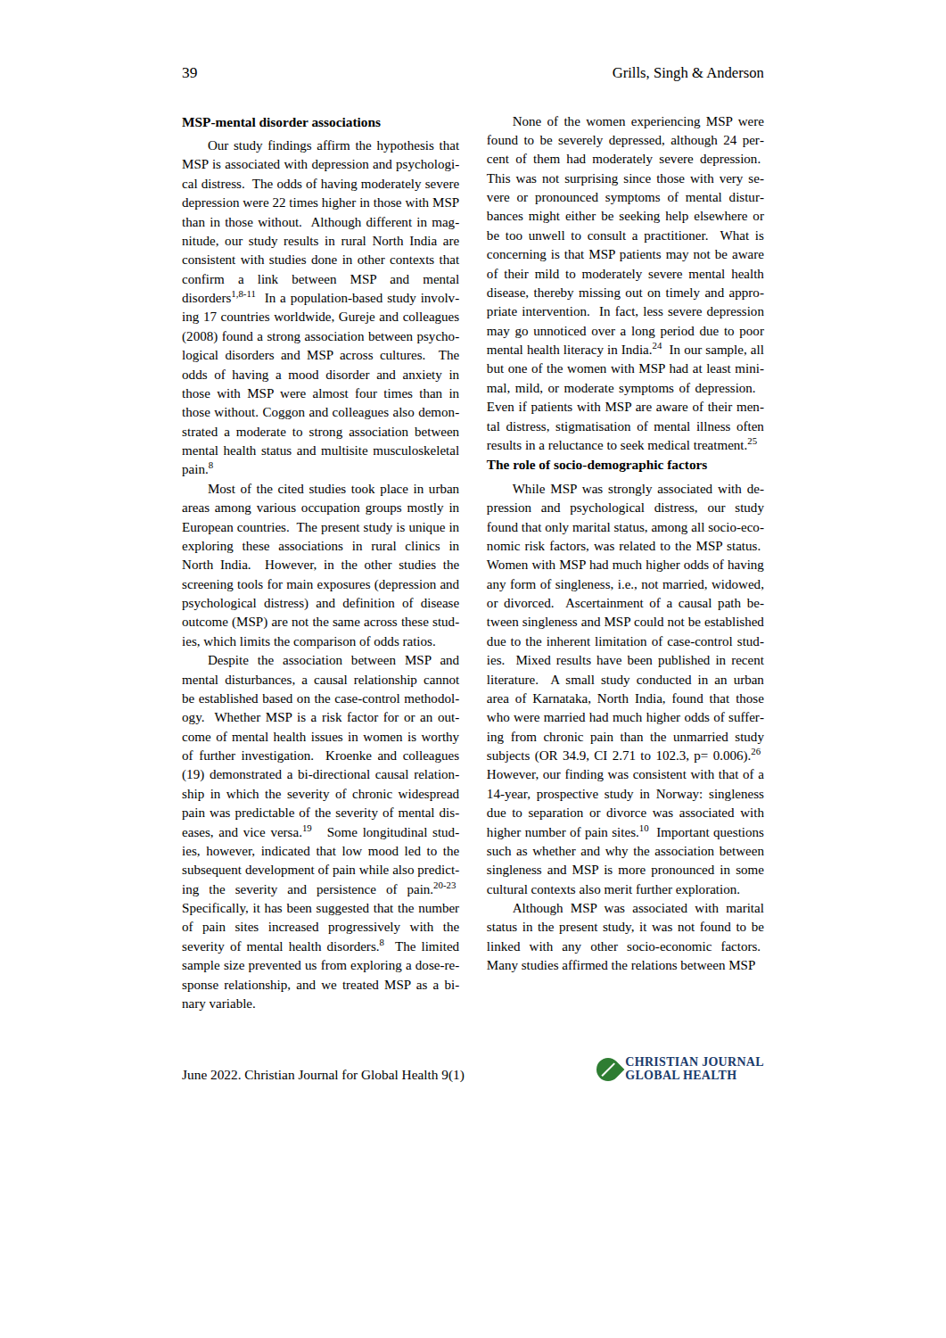39
Grills, Singh & Anderson
MSP-mental disorder associations
Our study findings affirm the hypothesis that MSP is associated with depression and psychological distress. The odds of having moderately severe depression were 22 times higher in those with MSP than in those without. Although different in magnitude, our study results in rural North India are consistent with studies done in other contexts that confirm a link between MSP and mental disorders1,8-11 In a population-based study involving 17 countries worldwide, Gureje and colleagues (2008) found a strong association between psychological disorders and MSP across cultures. The odds of having a mood disorder and anxiety in those with MSP were almost four times than in those without. Coggon and colleagues also demonstrated a moderate to strong association between mental health status and multisite musculoskeletal pain.8
Most of the cited studies took place in urban areas among various occupation groups mostly in European countries. The present study is unique in exploring these associations in rural clinics in North India. However, in the other studies the screening tools for main exposures (depression and psychological distress) and definition of disease outcome (MSP) are not the same across these studies, which limits the comparison of odds ratios.
Despite the association between MSP and mental disturbances, a causal relationship cannot be established based on the case-control methodology. Whether MSP is a risk factor for or an outcome of mental health issues in women is worthy of further investigation. Kroenke and colleagues (19) demonstrated a bi-directional causal relationship in which the severity of chronic widespread pain was predictable of the severity of mental diseases, and vice versa.19 Some longitudinal studies, however, indicated that low mood led to the subsequent development of pain while also predicting the severity and persistence of pain.20-23 Specifically, it has been suggested that the number of pain sites increased progressively with the severity of mental health disorders.8 The limited sample size prevented us from exploring a dose-response relationship, and we treated MSP as a binary variable.
None of the women experiencing MSP were found to be severely depressed, although 24 percent of them had moderately severe depression. This was not surprising since those with very severe or pronounced symptoms of mental disturbances might either be seeking help elsewhere or be too unwell to consult a practitioner. What is concerning is that MSP patients may not be aware of their mild to moderately severe mental health disease, thereby missing out on timely and appropriate intervention. In fact, less severe depression may go unnoticed over a long period due to poor mental health literacy in India.24 In our sample, all but one of the women with MSP had at least minimal, mild, or moderate symptoms of depression. Even if patients with MSP are aware of their mental distress, stigmatisation of mental illness often results in a reluctance to seek medical treatment.25
The role of socio-demographic factors
While MSP was strongly associated with depression and psychological distress, our study found that only marital status, among all socio-economic risk factors, was related to the MSP status. Women with MSP had much higher odds of having any form of singleness, i.e., not married, widowed, or divorced. Ascertainment of a causal path between singleness and MSP could not be established due to the inherent limitation of case-control studies. Mixed results have been published in recent literature. A small study conducted in an urban area of Karnataka, North India, found that those who were married had much higher odds of suffering from chronic pain than the unmarried study subjects (OR 34.9, CI 2.71 to 102.3, p= 0.006).26 However, our finding was consistent with that of a 14-year, prospective study in Norway: singleness due to separation or divorce was associated with higher number of pain sites.10 Important questions such as whether and why the association between singleness and MSP is more pronounced in some cultural contexts also merit further exploration.
Although MSP was associated with marital status in the present study, it was not found to be linked with any other socio-economic factors. Many studies affirmed the relations between MSP
June 2022. Christian Journal for Global Health 9(1)
CHRISTIAN JOURNAL GLOBAL HEALTH